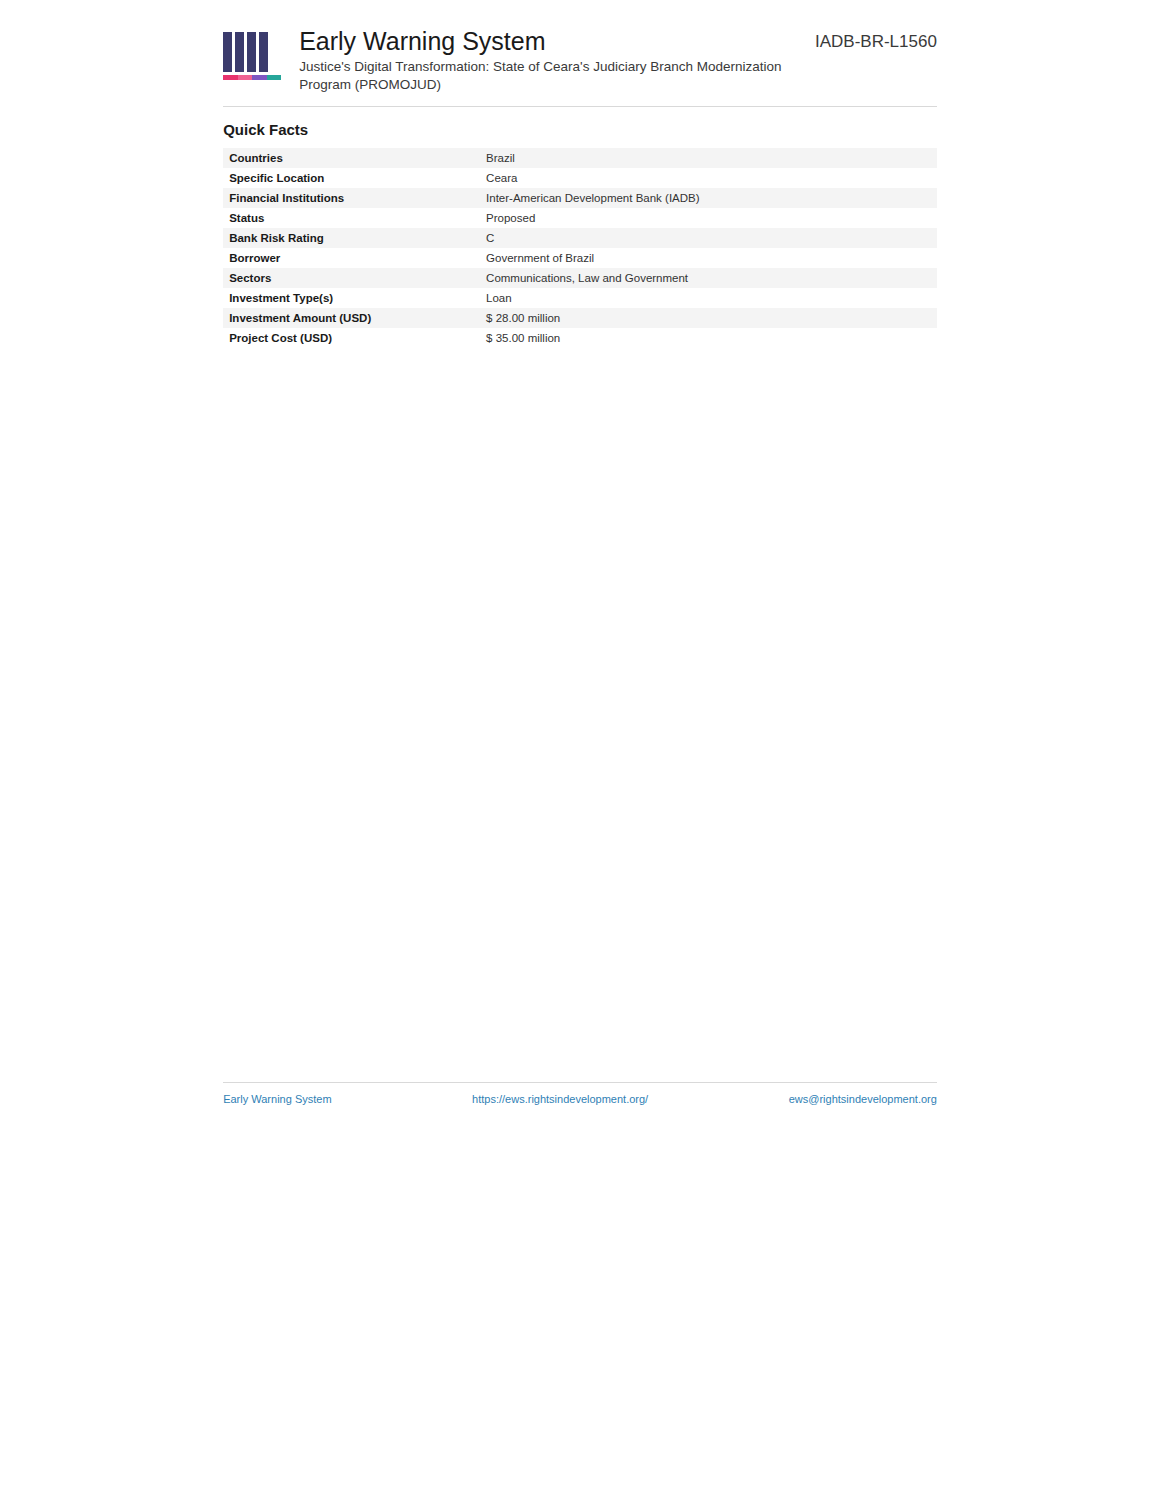Early Warning System
Justice's Digital Transformation: State of Ceara's Judiciary Branch Modernization Program (PROMOJUD)
IADB-BR-L1560
Quick Facts
| Countries | Brazil |
| Specific Location | Ceara |
| Financial Institutions | Inter-American Development Bank (IADB) |
| Status | Proposed |
| Bank Risk Rating | C |
| Borrower | Government of Brazil |
| Sectors | Communications, Law and Government |
| Investment Type(s) | Loan |
| Investment Amount (USD) | $ 28.00 million |
| Project Cost (USD) | $ 35.00 million |
Early Warning System
https://ews.rightsindevelopment.org/
ews@rightsindevelopment.org